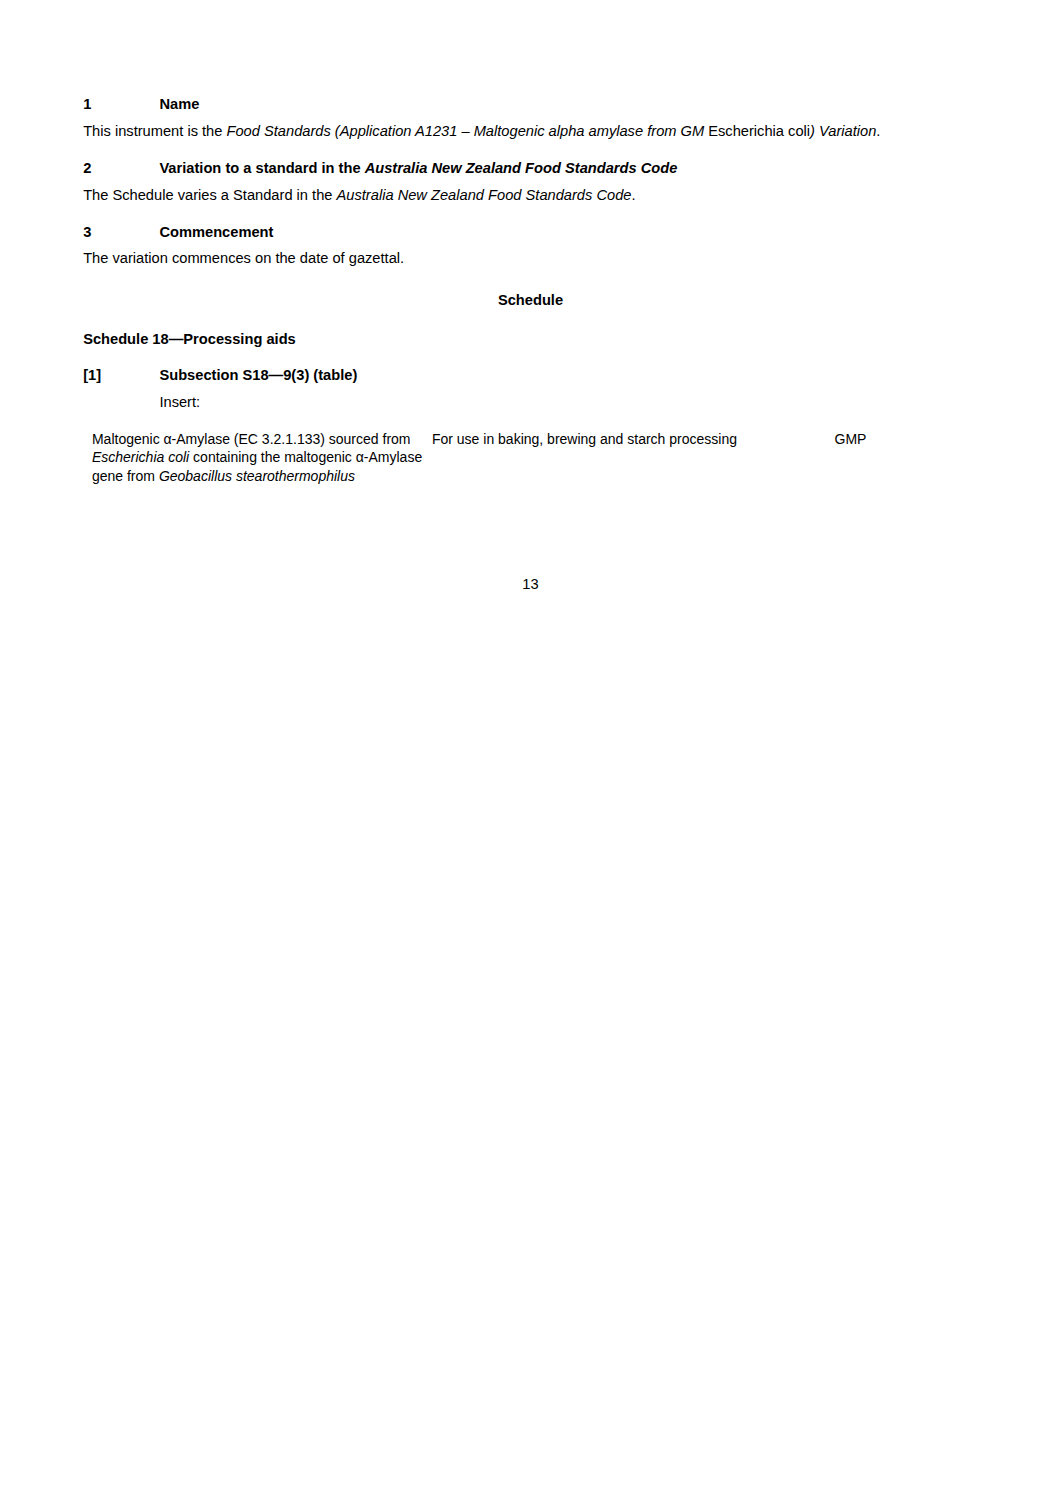1 Name
This instrument is the Food Standards (Application A1231 – Maltogenic alpha amylase from GM Escherichia coli) Variation.
2 Variation to a standard in the Australia New Zealand Food Standards Code
The Schedule varies a Standard in the Australia New Zealand Food Standards Code.
3 Commencement
The variation commences on the date of gazettal.
Schedule
Schedule 18—Processing aids
[1] Subsection S18—9(3) (table)
Insert:
| Maltogenic α-Amylase (EC 3.2.1.133) sourced from Escherichia coli containing the maltogenic α-Amylase gene from Geobacillus stearothermophilus | For use in baking, brewing and starch processing | GMP |
13